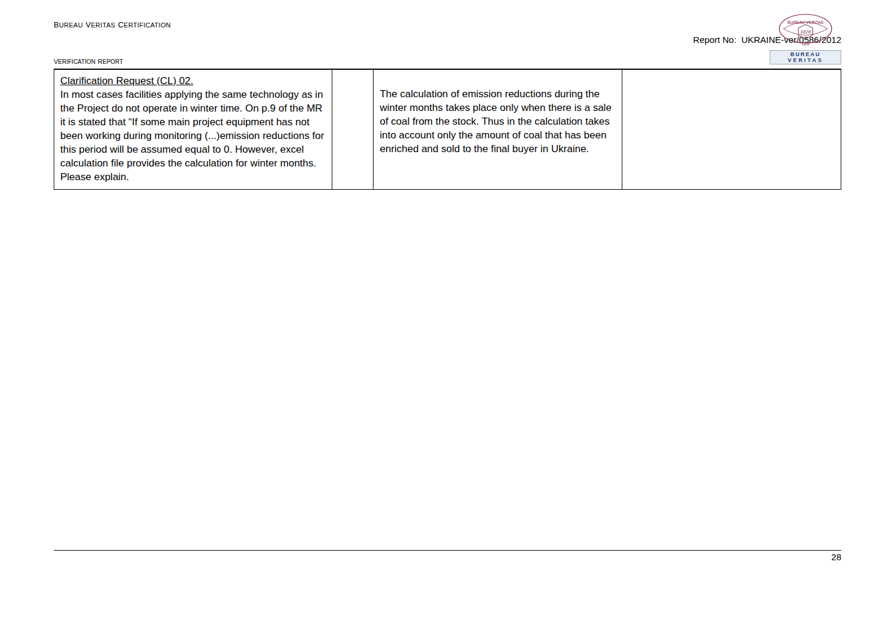BUREAU VERITAS CERTIFICATION
Report No: UKRAINE-ver/0586/2012
BUREAU VERITAS 1828 1828
BUREAU
VERITAS
VERIFICATION REPORT
| Clarification Request (CL) 02. In most cases facilities applying the same technology as in the Project do not operate in winter time. On p.9 of the MR it is stated that “If some main project equipment has not been working during monitoring (...)emission reductions for this period will be assumed equal to 0. However, excel calculation file provides the calculation for winter months. Please explain. | | The calculation of emission reductions during the winter months takes place only when there is a sale of coal from the stock. Thus in the calculation takes into account only the amount of coal that has been enriched and sold to the final buyer in Ukraine. | |
28